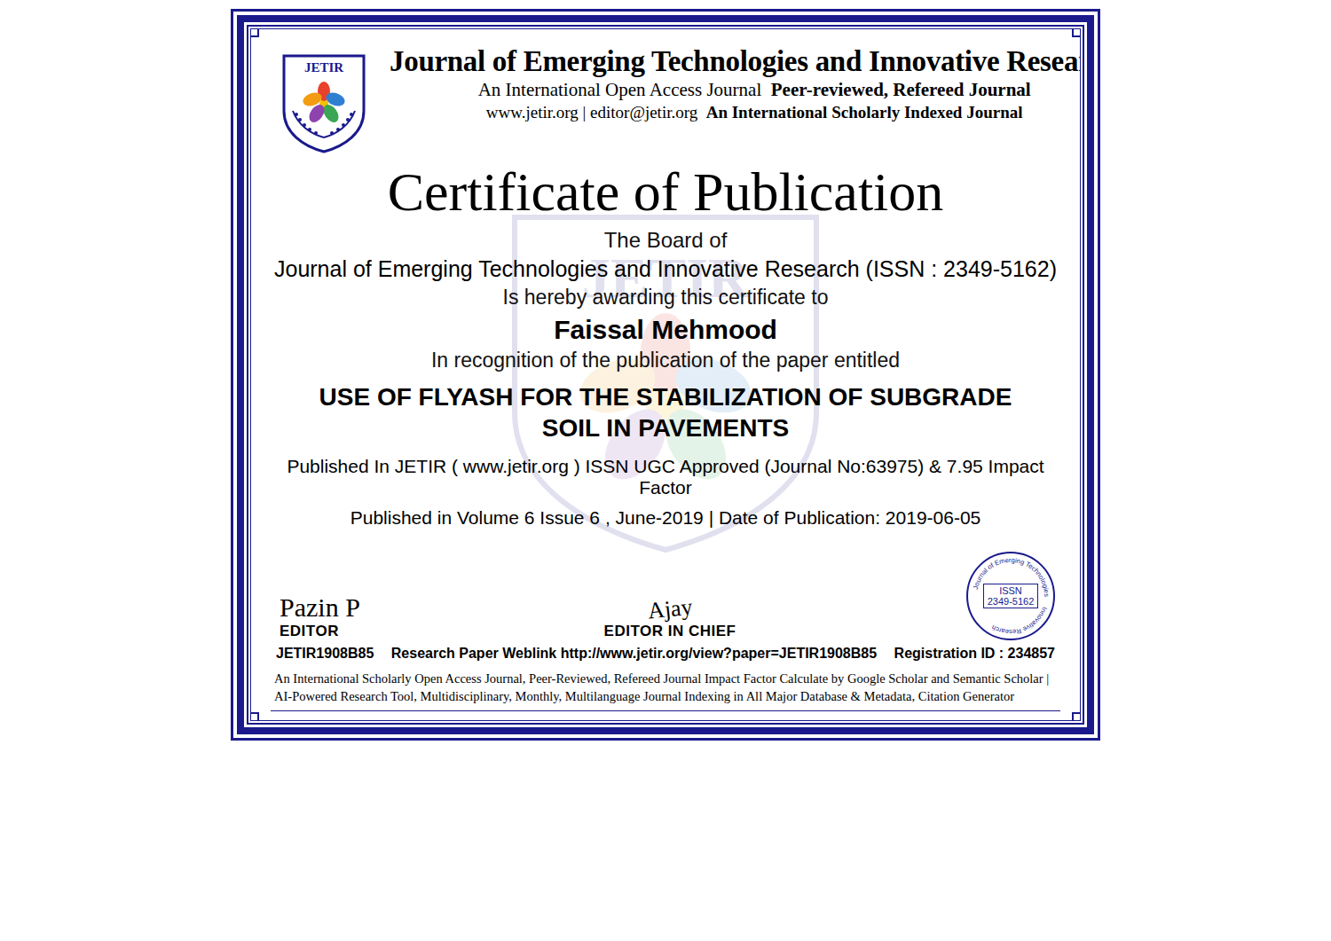JETIR
Journal of Emerging Technologies and Innovative Research
An International Open Access Journal Peer-reviewed, Refereed Journal
www.jetir.org | editor@jetir.org An International Scholarly Indexed Journal
JETIR
Certificate of Publication
The Board of
Journal of Emerging Technologies and Innovative Research (ISSN : 2349-5162)
Is hereby awarding this certificate to
Faissal Mehmood
In recognition of the publication of the paper entitled
USE OF FLYASH FOR THE STABILIZATION OF SUBGRADE SOIL IN PAVEMENTS
Published In JETIR ( www.jetir.org ) ISSN UGC Approved (Journal No:63975) & 7.95 Impact Factor
Published in Volume 6 Issue 6 , June-2019 | Date of Publication: 2019-06-05
Pazin P
EDITOR
Ajay
EDITOR IN CHIEF
Journal of Emerging Technologies and Innovative Research
ISSN
2349-5162
JETIR1908B85
Research Paper Weblink http://www.jetir.org/view?paper=JETIR1908B85
Registration ID : 234857
An International Scholarly Open Access Journal, Peer-Reviewed, Refereed Journal Impact Factor Calculate by Google Scholar and Semantic Scholar | AI-Powered Research Tool, Multidisciplinary, Monthly, Multilanguage Journal Indexing in All Major Database & Metadata, Citation Generator